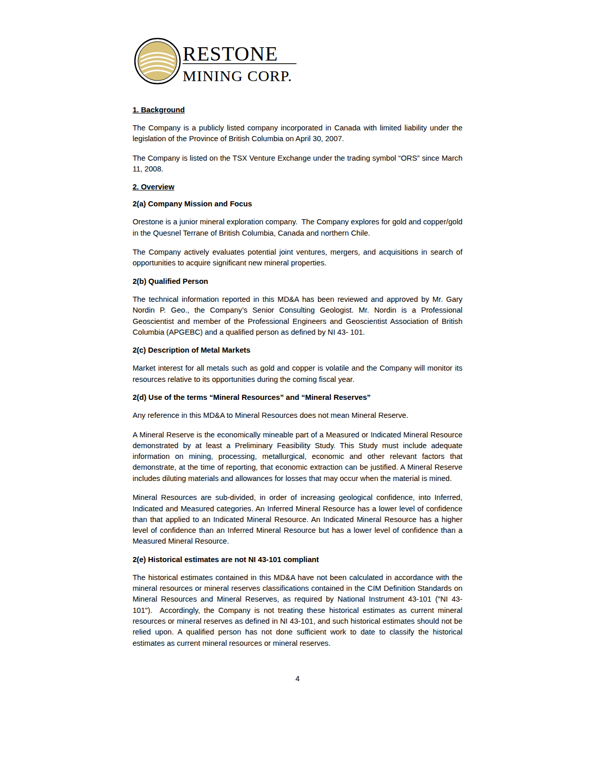RESTONE MINING CORP.
1. Background
The Company is a publicly listed company incorporated in Canada with limited liability under the legislation of the Province of British Columbia on April 30, 2007.
The Company is listed on the TSX Venture Exchange under the trading symbol “ORS” since March 11, 2008.
2. Overview
2(a) Company Mission and Focus
Orestone is a junior mineral exploration company. The Company explores for gold and copper/gold in the Quesnel Terrane of British Columbia, Canada and northern Chile.
The Company actively evaluates potential joint ventures, mergers, and acquisitions in search of opportunities to acquire significant new mineral properties.
2(b) Qualified Person
The technical information reported in this MD&A has been reviewed and approved by Mr. Gary Nordin P. Geo., the Company’s Senior Consulting Geologist. Mr. Nordin is a Professional Geoscientist and member of the Professional Engineers and Geoscientist Association of British Columbia (APGEBC) and a qualified person as defined by NI 43- 101.
2(c) Description of Metal Markets
Market interest for all metals such as gold and copper is volatile and the Company will monitor its resources relative to its opportunities during the coming fiscal year.
2(d) Use of the terms “Mineral Resources” and “Mineral Reserves”
Any reference in this MD&A to Mineral Resources does not mean Mineral Reserve.
A Mineral Reserve is the economically mineable part of a Measured or Indicated Mineral Resource demonstrated by at least a Preliminary Feasibility Study. This Study must include adequate information on mining, processing, metallurgical, economic and other relevant factors that demonstrate, at the time of reporting, that economic extraction can be justified. A Mineral Reserve includes diluting materials and allowances for losses that may occur when the material is mined.
Mineral Resources are sub-divided, in order of increasing geological confidence, into Inferred, Indicated and Measured categories. An Inferred Mineral Resource has a lower level of confidence than that applied to an Indicated Mineral Resource. An Indicated Mineral Resource has a higher level of confidence than an Inferred Mineral Resource but has a lower level of confidence than a Measured Mineral Resource.
2(e) Historical estimates are not NI 43-101 compliant
The historical estimates contained in this MD&A have not been calculated in accordance with the mineral resources or mineral reserves classifications contained in the CIM Definition Standards on Mineral Resources and Mineral Reserves, as required by National Instrument 43-101 ("NI 43-101"). Accordingly, the Company is not treating these historical estimates as current mineral resources or mineral reserves as defined in NI 43-101, and such historical estimates should not be relied upon. A qualified person has not done sufficient work to date to classify the historical estimates as current mineral resources or mineral reserves.
4